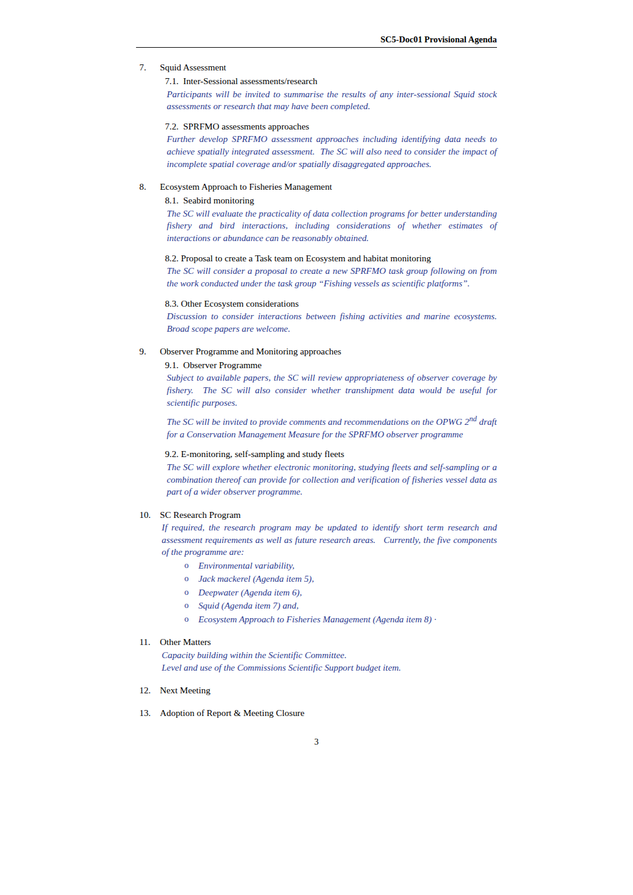SC5-Doc01 Provisional Agenda
Squid Assessment
7.1. Inter-Sessional assessments/research
Participants will be invited to summarise the results of any inter-sessional Squid stock assessments or research that may have been completed.
7.2. SPRFMO assessments approaches
Further develop SPRFMO assessment approaches including identifying data needs to achieve spatially integrated assessment. The SC will also need to consider the impact of incomplete spatial coverage and/or spatially disaggregated approaches.
Ecosystem Approach to Fisheries Management
8.1. Seabird monitoring
The SC will evaluate the practicality of data collection programs for better understanding fishery and bird interactions, including considerations of whether estimates of interactions or abundance can be reasonably obtained.
8.2. Proposal to create a Task team on Ecosystem and habitat monitoring
The SC will consider a proposal to create a new SPRFMO task group following on from the work conducted under the task group “Fishing vessels as scientific platforms”.
8.3. Other Ecosystem considerations
Discussion to consider interactions between fishing activities and marine ecosystems. Broad scope papers are welcome.
Observer Programme and Monitoring approaches
9.1. Observer Programme
Subject to available papers, the SC will review appropriateness of observer coverage by fishery. The SC will also consider whether transhipment data would be useful for scientific purposes.
The SC will be invited to provide comments and recommendations on the OPWG 2nd draft for a Conservation Management Measure for the SPRFMO observer programme
9.2. E-monitoring, self-sampling and study fleets
The SC will explore whether electronic monitoring, studying fleets and self-sampling or a combination thereof can provide for collection and verification of fisheries vessel data as part of a wider observer programme.
SC Research Program
If required, the research program may be updated to identify short term research and assessment requirements as well as future research areas. Currently, the five components of the programme are:
Environmental variability,
Jack mackerel (Agenda item 5),
Deepwater (Agenda item 6),
Squid (Agenda item 7) and,
Ecosystem Approach to Fisheries Management (Agenda item 8) ·
Other Matters
Capacity building within the Scientific Committee.
Level and use of the Commissions Scientific Support budget item.
Next Meeting
Adoption of Report & Meeting Closure
3